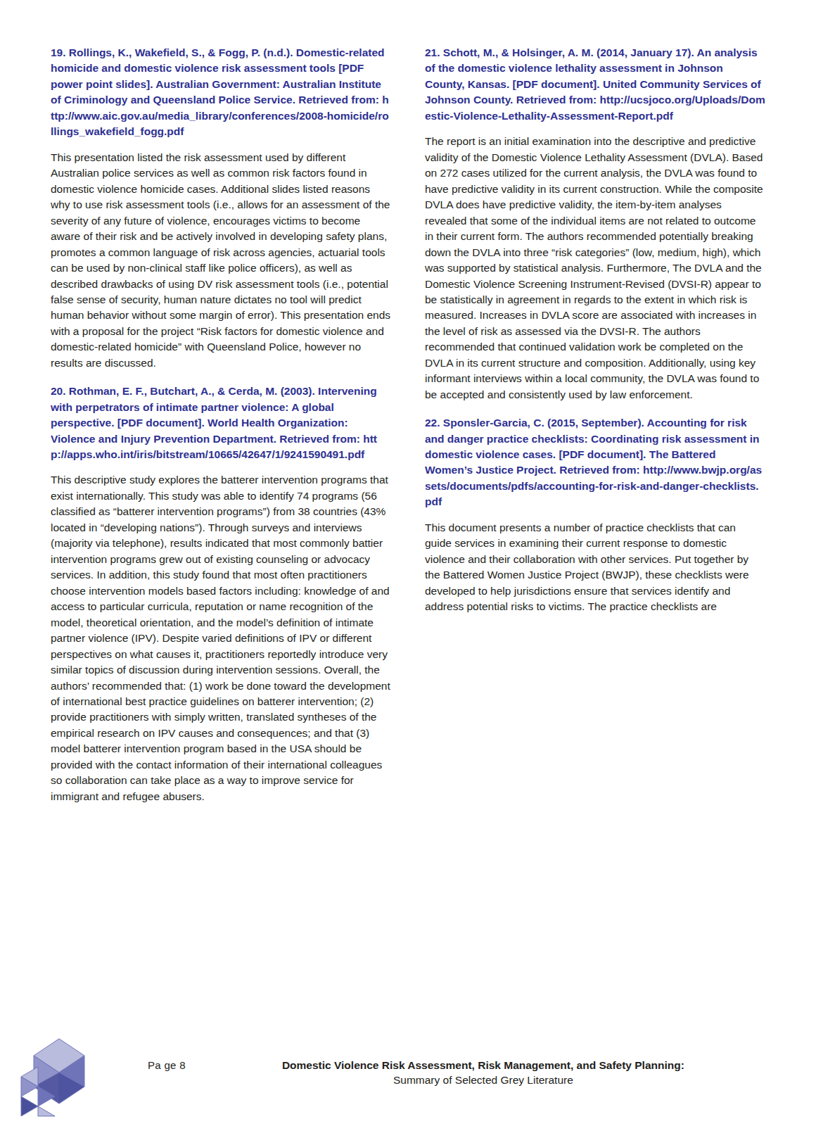19. Rollings, K., Wakefield, S., & Fogg, P. (n.d.). Domestic-related homicide and domestic violence risk assessment tools [PDF power point slides]. Australian Government: Australian Institute of Criminology and Queensland Police Service. Retrieved from: http://www.aic.gov.au/media_library/conferences/2008-homicide/rollings_wakefield_fogg.pdf
This presentation listed the risk assessment used by different Australian police services as well as common risk factors found in domestic violence homicide cases. Additional slides listed reasons why to use risk assessment tools (i.e., allows for an assessment of the severity of any future of violence, encourages victims to become aware of their risk and be actively involved in developing safety plans, promotes a common language of risk across agencies, actuarial tools can be used by non-clinical staff like police officers), as well as described drawbacks of using DV risk assessment tools (i.e., potential false sense of security, human nature dictates no tool will predict human behavior without some margin of error). This presentation ends with a proposal for the project “Risk factors for domestic violence and domestic-related homicide” with Queensland Police, however no results are discussed.
20. Rothman, E. F., Butchart, A., & Cerda, M. (2003). Intervening with perpetrators of intimate partner violence: A global perspective. [PDF document]. World Health Organization: Violence and Injury Prevention Department. Retrieved from: http://apps.who.int/iris/bitstream/10665/42647/1/9241590491.pdf
This descriptive study explores the batterer intervention programs that exist internationally. This study was able to identify 74 programs (56 classified as “batterer intervention programs”) from 38 countries (43% located in “developing nations”). Through surveys and interviews (majority via telephone), results indicated that most commonly battier intervention programs grew out of existing counseling or advocacy services. In addition, this study found that most often practitioners choose intervention models based factors including: knowledge of and access to particular curricula, reputation or name recognition of the model, theoretical orientation, and the model’s definition of intimate partner violence (IPV). Despite varied definitions of IPV or different perspectives on what causes it, practitioners reportedly introduce very similar topics of discussion during intervention sessions. Overall, the authors’ recommended that: (1) work be done toward the development of international best practice guidelines on batterer intervention; (2) provide practitioners with simply written, translated syntheses of the empirical research on IPV causes and consequences; and that (3) model batterer intervention program based in the USA should be provided with the contact information of their international colleagues so collaboration can take place as a way to improve service for immigrant and refugee abusers.
21. Schott, M., & Holsinger, A. M. (2014, January 17). An analysis of the domestic violence lethality assessment in Johnson County, Kansas. [PDF document]. United Community Services of Johnson County. Retrieved from: http://ucsjoco.org/Uploads/Domestic-Violence-Lethality-Assessment-Report.pdf
The report is an initial examination into the descriptive and predictive validity of the Domestic Violence Lethality Assessment (DVLA). Based on 272 cases utilized for the current analysis, the DVLA was found to have predictive validity in its current construction. While the composite DVLA does have predictive validity, the item-by-item analyses revealed that some of the individual items are not related to outcome in their current form. The authors recommended potentially breaking down the DVLA into three “risk categories” (low, medium, high), which was supported by statistical analysis. Furthermore, The DVLA and the Domestic Violence Screening Instrument-Revised (DVSI-R) appear to be statistically in agreement in regards to the extent in which risk is measured. Increases in DVLA score are associated with increases in the level of risk as assessed via the DVSI-R. The authors recommended that continued validation work be completed on the DVLA in its current structure and composition. Additionally, using key informant interviews within a local community, the DVLA was found to be accepted and consistently used by law enforcement.
22. Sponsler-Garcia, C. (2015, September). Accounting for risk and danger practice checklists: Coordinating risk assessment in domestic violence cases. [PDF document]. The Battered Women’s Justice Project. Retrieved from: http://www.bwjp.org/assets/documents/pdfs/accounting-for-risk-and-danger-checklists.pdf
This document presents a number of practice checklists that can guide services in examining their current response to domestic violence and their collaboration with other services. Put together by the Battered Women Justice Project (BWJP), these checklists were developed to help jurisdictions ensure that services identify and address potential risks to victims. The practice checklists are
Pa ge 8
Domestic Violence Risk Assessment, Risk Management, and Safety Planning: Summary of Selected Grey Literature